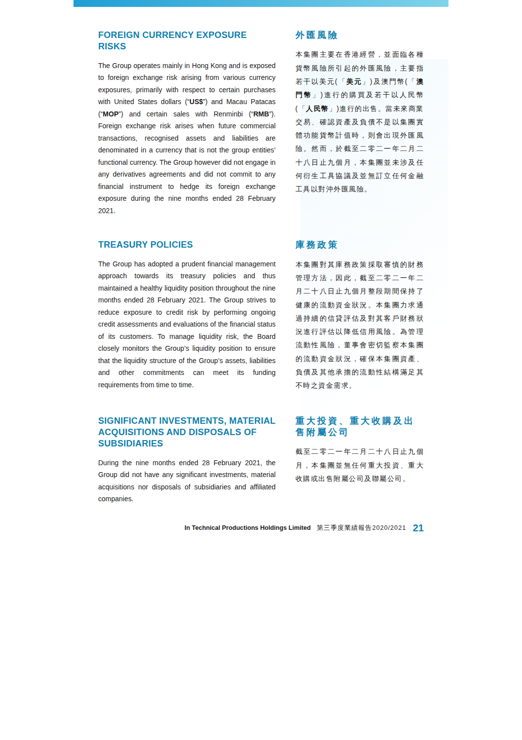FOREIGN CURRENCY EXPOSURE RISKS
The Group operates mainly in Hong Kong and is exposed to foreign exchange risk arising from various currency exposures, primarily with respect to certain purchases with United States dollars (“US$”) and Macau Patacas (“MOP”) and certain sales with Renminbi (“RMB”). Foreign exchange risk arises when future commercial transactions, recognised assets and liabilities are denominated in a currency that is not the group entities’ functional currency. The Group however did not engage in any derivatives agreements and did not commit to any financial instrument to hedge its foreign exchange exposure during the nine months ended 28 February 2021.
外匯風險
本集團主要在香港經營，並面臨各種貨幣風險所引起的外匯風險，主要指若干以美元(「美元」)及澳門幣(「澳門幣」)進行的購買及若干以人民幣(「人民幣」)進行的出售。當未來商業交易、確認資產及負債不是以集團實體功能貨幣計值時，則會出現外匯風險。然而，於截至二零二一年二月二十八日止九個月，本集團並未涉及任何衍生工具協議及並無訂立任何金融工具以對沖外匯風險。
TREASURY POLICIES
The Group has adopted a prudent financial management approach towards its treasury policies and thus maintained a healthy liquidity position throughout the nine months ended 28 February 2021. The Group strives to reduce exposure to credit risk by performing ongoing credit assessments and evaluations of the financial status of its customers. To manage liquidity risk, the Board closely monitors the Group’s liquidity position to ensure that the liquidity structure of the Group’s assets, liabilities and other commitments can meet its funding requirements from time to time.
庫務政策
本集團對其庫務政策採取審慎的財務管理方法，因此，截至二零二一年二月二十八日止九個月整段期間保持了健康的流動資金狀況。本集團力求通過持續的信貸評估及對其客戶財務狀況進行評估以降低信用風險。為管理流動性風險，董事會密切監察本集團的流動資金狀況，確保本集團資產、負債及其他承擔的流動性結構滿足其不時之資金需求。
SIGNIFICANT INVESTMENTS, MATERIAL ACQUISITIONS AND DISPOSALS OF SUBSIDIARIES
During the nine months ended 28 February 2021, the Group did not have any significant investments, material acquisitions nor disposals of subsidiaries and affiliated companies.
重大投資、重大收購及出售附屬公司
截至二零二一年二月二十八日止九個月，本集團並無任何重大投資、重大收購或出售附屬公司及聯屬公司。
In Technical Productions Holdings Limited 第三季度業績報告2020/2021 21